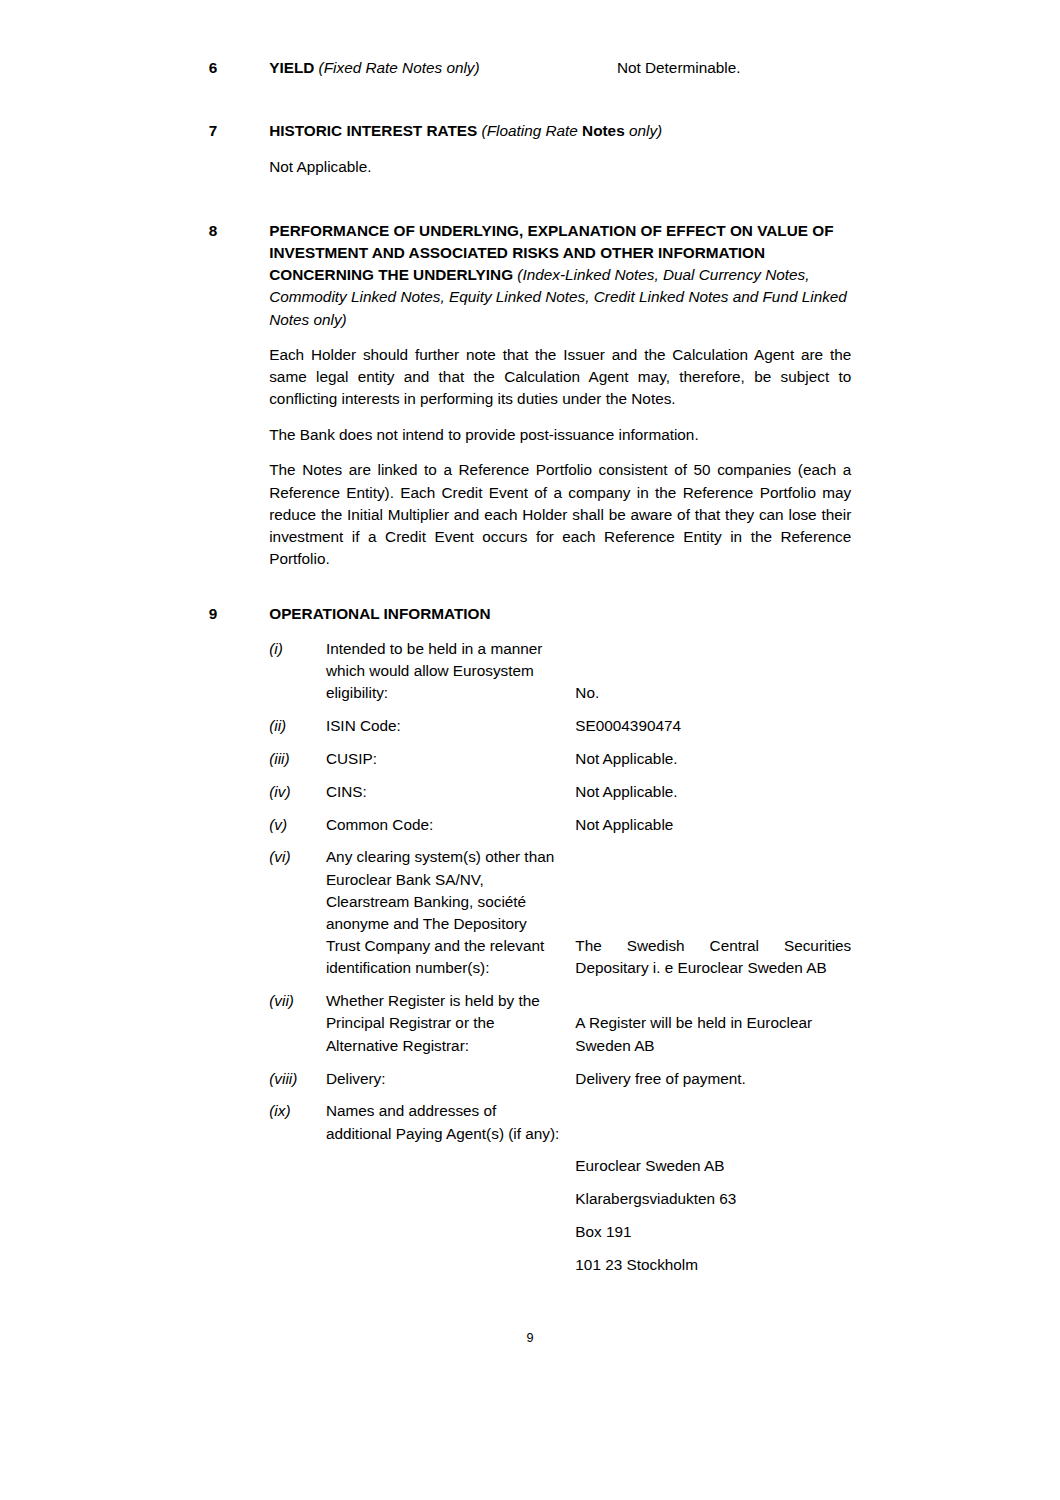6
YIELD (Fixed Rate Notes only)
Not Determinable.
7
HISTORIC INTEREST RATES (Floating Rate Notes only)
Not Applicable.
8
PERFORMANCE OF UNDERLYING, EXPLANATION OF EFFECT ON VALUE OF INVESTMENT AND ASSOCIATED RISKS AND OTHER INFORMATION CONCERNING THE UNDERLYING (Index-Linked Notes, Dual Currency Notes, Commodity Linked Notes, Equity Linked Notes, Credit Linked Notes and Fund Linked Notes only)
Each Holder should further note that the Issuer and the Calculation Agent are the same legal entity and that the Calculation Agent may, therefore, be subject to conflicting interests in performing its duties under the Notes.
The Bank does not intend to provide post-issuance information.
The Notes are linked to a Reference Portfolio consistent of 50 companies (each a Reference Entity). Each Credit Event of a company in the Reference Portfolio may reduce the Initial Multiplier and each Holder shall be aware of that they can lose their investment if a Credit Event occurs for each Reference Entity in the Reference Portfolio.
9
OPERATIONAL INFORMATION
(i)
Intended to be held in a manner which would allow Eurosystem eligibility:
No.
(ii)
ISIN Code:
SE0004390474
(iii)
CUSIP:
Not Applicable.
(iv)
CINS:
Not Applicable.
(v)
Common Code:
Not Applicable
(vi)
Any clearing system(s) other than Euroclear Bank SA/NV, Clearstream Banking, société anonyme and The Depository Trust Company and the relevant identification number(s):
The Swedish Central Securities Depositary i. e Euroclear Sweden AB
(vii)
Whether Register is held by the Principal Registrar or the Alternative Registrar:
A Register will be held in Euroclear Sweden AB
(viii)
Delivery:
Delivery free of payment.
(ix)
Names and addresses of additional Paying Agent(s) (if any):
Euroclear Sweden AB
Klarabergsviadukten 63
Box 191
101 23 Stockholm
9